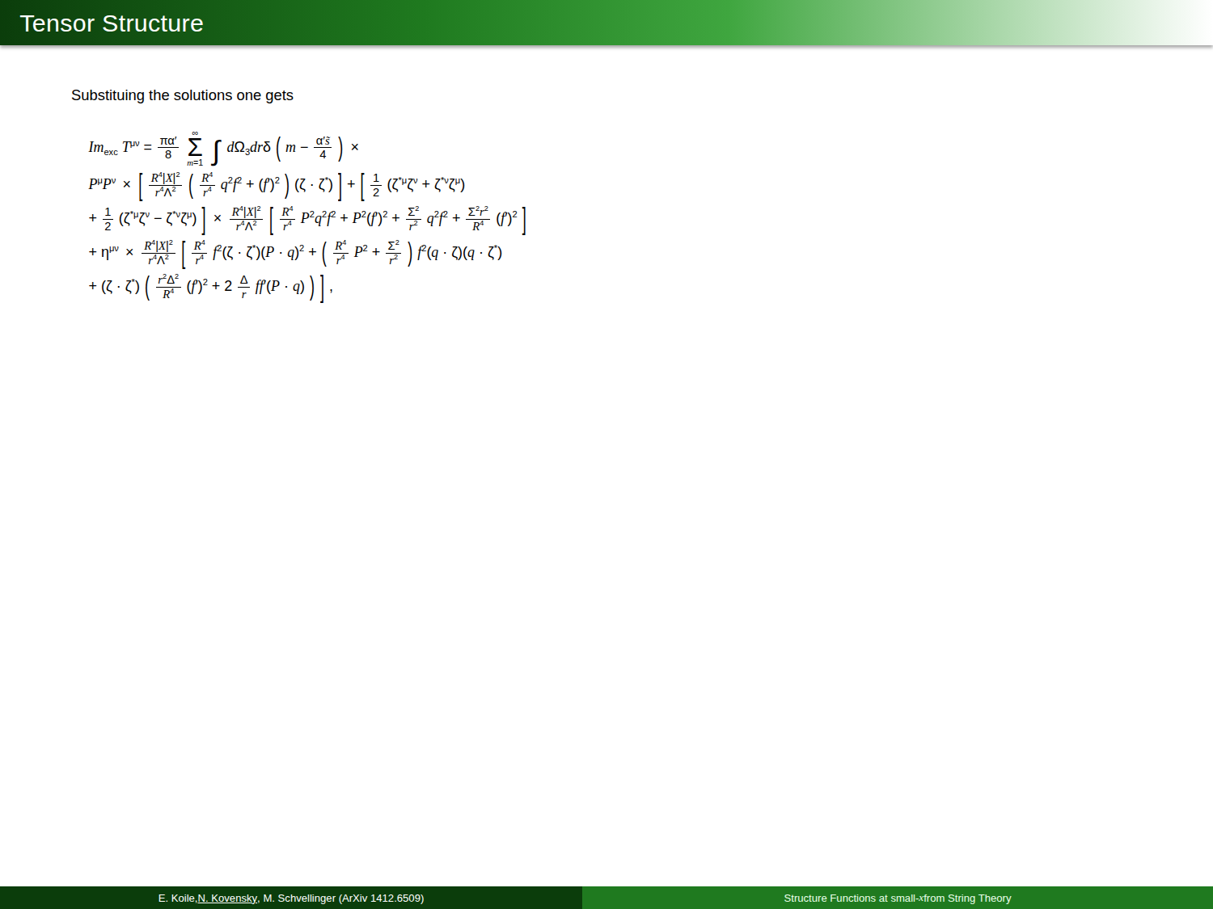Tensor Structure
Substituing the solutions one gets
Imexc Tμν = πα′8 ∞Σm=1 ∫ d Ω3drδ ( m − α′s̃4 ) ×
PμPν × [ R4|X|2 r4Λ2 ( R4 r4 q2f2 + (f′)2 ) (ζ · ζ*) ] + [ 12 (ζ*μζν + ζ*νζμ)
+ 12 (ζ*μζν − ζ*νζμ) ] × R4|X|2 r4Λ2 [ R4 r4 P2q2f2 + P2(f′)2 + Σ2 r2 q2f2 + Σ2r2 R4 (f′)2 ]
+ ημν × R4|X|2 r4Λ2 [ R4 r4 f2(ζ · ζ*)(P · q)2 + ( R4 r4 P2 + Σ2 r2 ) f2(q · ζ)(q · ζ*)
+ (ζ · ζ*) ( r2Δ2 R4 (f′)2 + 2 Δr ff′(P · q) ) ] ,
E. Koile, N. Kovensky, M. Schvellinger (ArXiv 1412.6509)
Structure Functions at small-x from String Theory